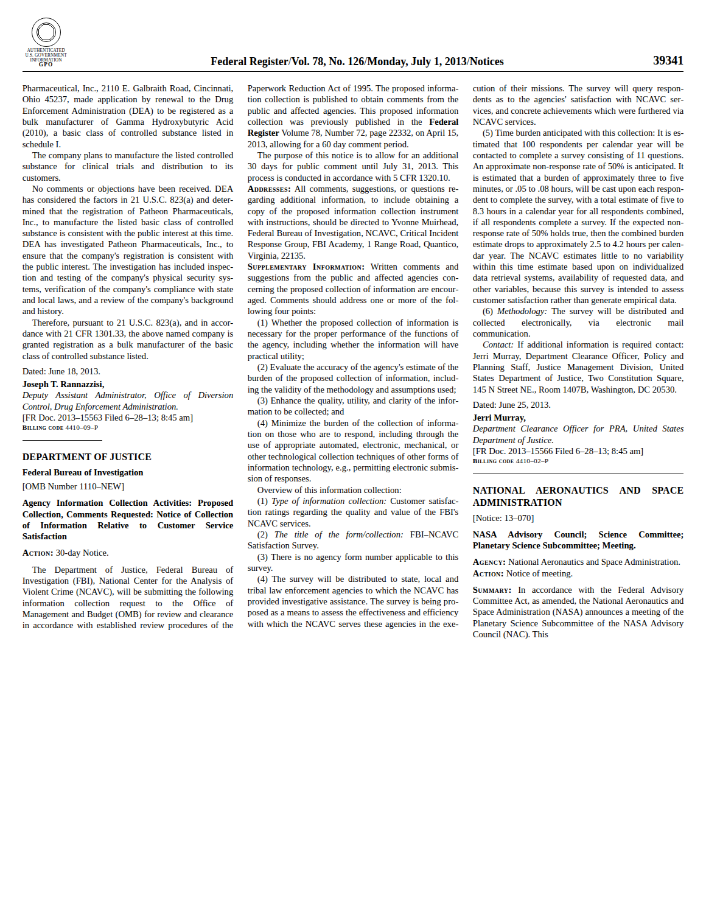Authenticated
U.S. Government
Information
GPO
Federal Register/Vol. 78, No. 126/Monday, July 1, 2013/Notices
39341
Pharmaceutical, Inc., 2110 E. Galbraith Road, Cincinnati, Ohio 45237, made application by renewal to the Drug Enforcement Administration (DEA) to be registered as a bulk manufacturer of Gamma Hydroxybutyric Acid (2010), a basic class of controlled substance listed in schedule I.
The company plans to manufacture the listed controlled substance for clinical trials and distribution to its customers.
No comments or objections have been received. DEA has considered the factors in 21 U.S.C. 823(a) and determined that the registration of Patheon Pharmaceuticals, Inc., to manufacture the listed basic class of controlled substance is consistent with the public interest at this time. DEA has investigated Patheon Pharmaceuticals, Inc., to ensure that the company's registration is consistent with the public interest. The investigation has included inspection and testing of the company's physical security systems, verification of the company's compliance with state and local laws, and a review of the company's background and history.
Therefore, pursuant to 21 U.S.C. 823(a), and in accordance with 21 CFR 1301.33, the above named company is granted registration as a bulk manufacturer of the basic class of controlled substance listed.
Dated: June 18, 2013.
Joseph T. Rannazzisi,
Deputy Assistant Administrator, Office of Diversion Control, Drug Enforcement Administration.
[FR Doc. 2013–15563 Filed 6–28–13; 8:45 am]
Billing code 4410–09–P
DEPARTMENT OF JUSTICE
Federal Bureau of Investigation
[OMB Number 1110–NEW]
Agency Information Collection Activities: Proposed Collection, Comments Requested: Notice of Collection of Information Relative to Customer Service Satisfaction
Action: 30-day Notice.
The Department of Justice, Federal Bureau of Investigation (FBI), National Center for the Analysis of Violent Crime (NCAVC), will be submitting the following information collection request to the Office of Management and Budget (OMB) for review and clearance in accordance with established review procedures of the Paperwork Reduction Act of 1995. The proposed information collection is published to obtain comments from the public and affected agencies. This proposed information collection was previously published in the Federal Register Volume 78, Number 72, page 22332, on April 15, 2013, allowing for a 60 day comment period.
The purpose of this notice is to allow for an additional 30 days for public comment until July 31, 2013. This process is conducted in accordance with 5 CFR 1320.10.
Addresses: All comments, suggestions, or questions regarding additional information, to include obtaining a copy of the proposed information collection instrument with instructions, should be directed to Yvonne Muirhead, Federal Bureau of Investigation, NCAVC, Critical Incident Response Group, FBI Academy, 1 Range Road, Quantico, Virginia, 22135.
Supplementary Information: Written comments and suggestions from the public and affected agencies concerning the proposed collection of information are encouraged. Comments should address one or more of the following four points:
(1) Whether the proposed collection of information is necessary for the proper performance of the functions of the agency, including whether the information will have practical utility;
(2) Evaluate the accuracy of the agency's estimate of the burden of the proposed collection of information, including the validity of the methodology and assumptions used;
(3) Enhance the quality, utility, and clarity of the information to be collected; and
(4) Minimize the burden of the collection of information on those who are to respond, including through the use of appropriate automated, electronic, mechanical, or other technological collection techniques of other forms of information technology, e.g., permitting electronic submission of responses.
Overview of this information collection:
(1) Type of information collection: Customer satisfaction ratings regarding the quality and value of the FBI's NCAVC services.
(2) The title of the form/collection: FBI–NCAVC Satisfaction Survey.
(3) There is no agency form number applicable to this survey.
(4) The survey will be distributed to state, local and tribal law enforcement agencies to which the NCAVC has provided investigative assistance. The survey is being proposed as a means to assess the effectiveness and efficiency with which the NCAVC serves these agencies in the execution of their missions. The survey will query respondents as to the agencies' satisfaction with NCAVC services, and concrete achievements which were furthered via NCAVC services.
(5) Time burden anticipated with this collection: It is estimated that 100 respondents per calendar year will be contacted to complete a survey consisting of 11 questions. An approximate non-response rate of 50% is anticipated. It is estimated that a burden of approximately three to five minutes, or .05 to .08 hours, will be cast upon each respondent to complete the survey, with a total estimate of five to 8.3 hours in a calendar year for all respondents combined, if all respondents complete a survey. If the expected non-response rate of 50% holds true, then the combined burden estimate drops to approximately 2.5 to 4.2 hours per calendar year. The NCAVC estimates little to no variability within this time estimate based upon on individualized data retrieval systems, availability of requested data, and other variables, because this survey is intended to assess customer satisfaction rather than generate empirical data.
(6) Methodology: The survey will be distributed and collected electronically, via electronic mail communication.
Contact: If additional information is required contact: Jerri Murray, Department Clearance Officer, Policy and Planning Staff, Justice Management Division, United States Department of Justice, Two Constitution Square, 145 N Street NE., Room 1407B, Washington, DC 20530.
Dated: June 25, 2013.
Jerri Murray,
Department Clearance Officer for PRA, United States Department of Justice.
[FR Doc. 2013–15566 Filed 6–28–13; 8:45 am]
Billing code 4410–02–P
NATIONAL AERONAUTICS AND SPACE ADMINISTRATION
[Notice: 13–070]
NASA Advisory Council; Science Committee; Planetary Science Subcommittee; Meeting.
Agency: National Aeronautics and Space Administration.
Action: Notice of meeting.
Summary: In accordance with the Federal Advisory Committee Act, as amended, the National Aeronautics and Space Administration (NASA) announces a meeting of the Planetary Science Subcommittee of the NASA Advisory Council (NAC). This